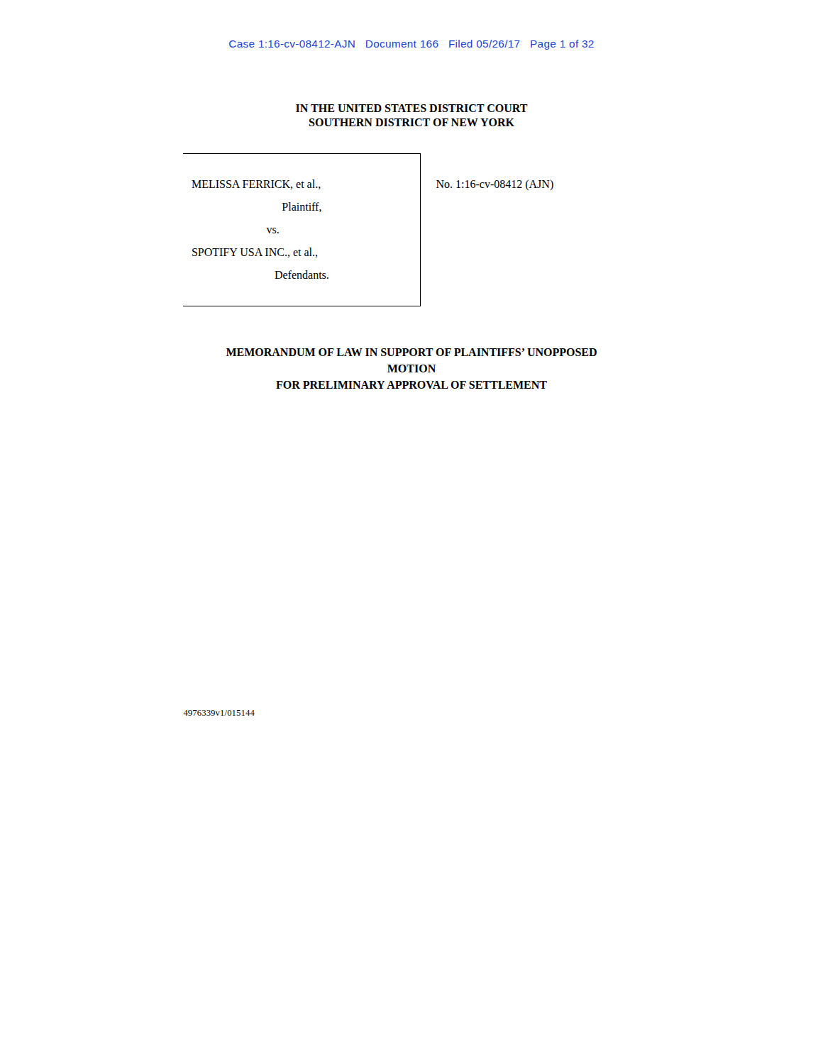Case 1:16-cv-08412-AJN Document 166 Filed 05/26/17 Page 1 of 32
IN THE UNITED STATES DISTRICT COURT
SOUTHERN DISTRICT OF NEW YORK
| MELISSA FERRICK, et al., Plaintiff, vs. SPOTIFY USA INC., et al., Defendants. | No. 1:16-cv-08412 (AJN) |
MEMORANDUM OF LAW IN SUPPORT OF PLAINTIFFS’ UNOPPOSED MOTION
FOR PRELIMINARY APPROVAL OF SETTLEMENT
4976339v1/015144